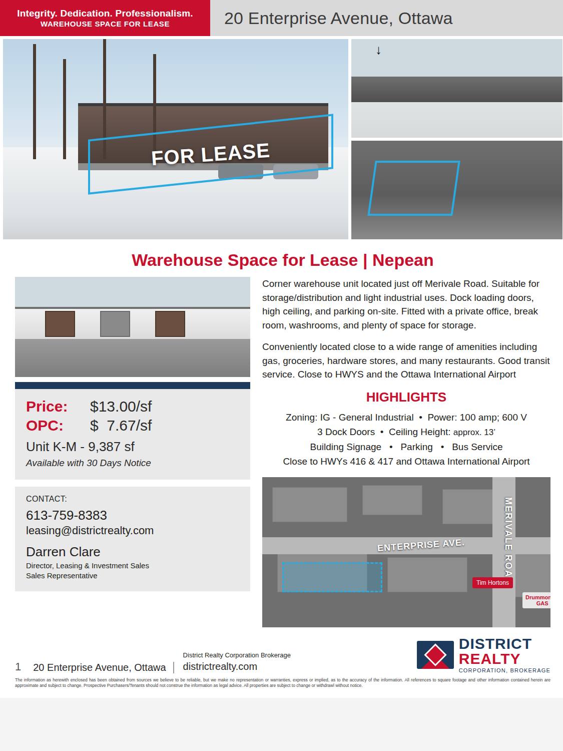Integrity. Dedication. Professionalism.
WAREHOUSE SPACE FOR LEASE
20 Enterprise Avenue, Ottawa
FOR LEASE
↓
Warehouse Space for Lease | Nepean
Price: $13.00/sf
OPC: $ 7.67/sf
Unit K-M - 9,387 sf
Available with 30 Days Notice
CONTACT:
613-759-8383
leasing@districtrealty.com
Darren Clare
Director, Leasing & Investment Sales
Sales Representative
Corner warehouse unit located just off Merivale Road. Suitable for storage/distribution and light industrial uses. Dock loading doors, high ceiling, and parking on-site. Fitted with a private office, break room, washrooms, and plenty of space for storage.
Conveniently located close to a wide range of amenities including gas, groceries, hardware stores, and many restaurants. Good transit service. Close to HWYS and the Ottawa International Airport
HIGHLIGHTS
Zoning: IG - General Industrial • Power: 100 amp; 600 V
3 Dock Doors • Ceiling Height: approx. 13’
Building Signage • Parking • Bus Service
Close to HWYs 416 & 417 and Ottawa International Airport
MERIVALE ROAD
ENTERPRISE AVE.
Tim Hortons
Drummond’s
GAS
1
20 Enterprise Avenue, Ottawa
District Realty Corporation Brokerage
districtrealty.com
DISTRICT
REALTY
CORPORATION, BROKERAGE
The information as herewith enclosed has been obtained from sources we believe to be reliable, but we make no representation or warranties, express or implied, as to the accuracy of the information. All references to square footage and other information contained herein are approximate and subject to change. Prospective Purchasers/Tenants should not construe the information as legal advice. All properties are subject to change or withdrawl without notice.